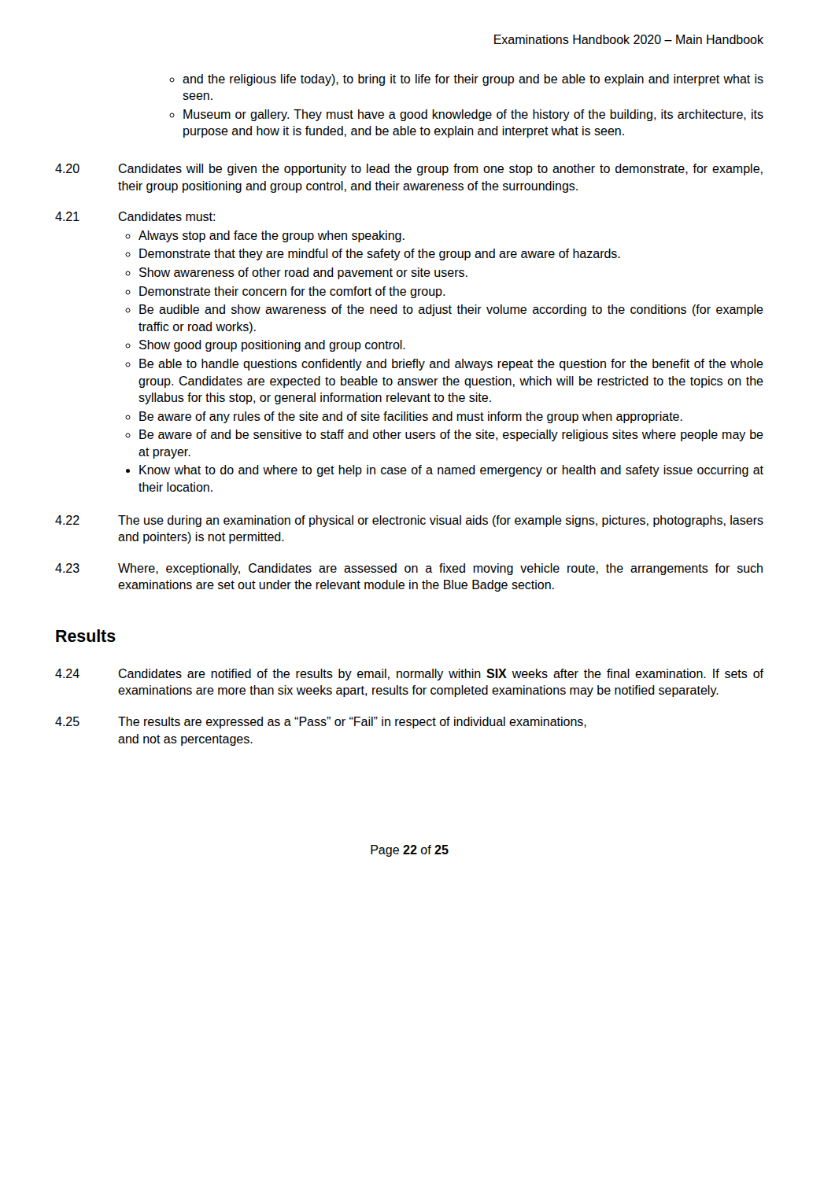Examinations Handbook 2020 – Main Handbook
and the religious life today), to bring it to life for their group and be able to explain and interpret what is seen.
Museum or gallery. They must have a good knowledge of the history of the building, its architecture, its purpose and how it is funded, and be able to explain and interpret what is seen.
4.20
Candidates will be given the opportunity to lead the group from one stop to another to demonstrate, for example, their group positioning and group control, and their awareness of the surroundings.
4.21
Candidates must:
Always stop and face the group when speaking.
Demonstrate that they are mindful of the safety of the group and are aware of hazards.
Show awareness of other road and pavement or site users.
Demonstrate their concern for the comfort of the group.
Be audible and show awareness of the need to adjust their volume according to the conditions (for example traffic or road works).
Show good group positioning and group control.
Be able to handle questions confidently and briefly and always repeat the question for the benefit of the whole group. Candidates are expected to beable to answer the question, which will be restricted to the topics on the syllabus for this stop, or general information relevant to the site.
Be aware of any rules of the site and of site facilities and must inform the group when appropriate.
Be aware of and be sensitive to staff and other users of the site, especially religious sites where people may be at prayer.
Know what to do and where to get help in case of a named emergency or health and safety issue occurring at their location.
4.22
The use during an examination of physical or electronic visual aids (for example signs, pictures, photographs, lasers and pointers) is not permitted.
4.23
Where, exceptionally, Candidates are assessed on a fixed moving vehicle route, the arrangements for such examinations are set out under the relevant module in the Blue Badge section.
Results
4.24
Candidates are notified of the results by email, normally within SIX weeks after the final examination. If sets of examinations are more than six weeks apart, results for completed examinations may be notified separately.
4.25
The results are expressed as a “Pass” or “Fail” in respect of individual examinations,
and not as percentages.
Page 22 of 25